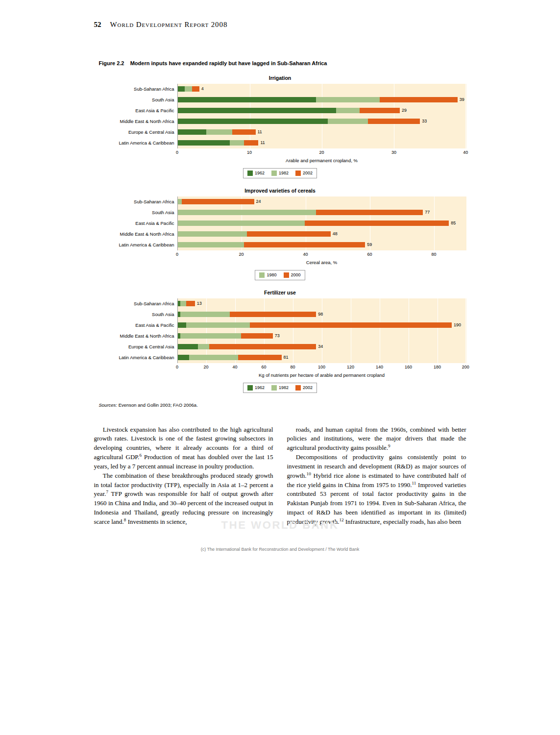52 World Development Report 2008
Figure 2.2 Modern inputs have expanded rapidly but have lagged in Sub-Saharan Africa
Irrigation
Sub-Saharan Africa
South Asia
East Asia & Pacific
Middle East & North Africa
Europe & Central Asia
Latin America & Caribbean
4
39
29
33
11
11
0 10 20 30 40
Arable and permanent cropland, %
1962 1982 2002
Improved varieties of cereals
Sub-Saharan Africa
South Asia
East Asia & Pacific
Middle East & North Africa
Latin America & Caribbean
24
77
85
48
59
0 20 40 60 80
Cereal area, %
1980 2000
Fertilizer use
Sub-Saharan Africa
South Asia
East Asia & Pacific
Middle East & North Africa
Europe & Central Asia
Latin America & Caribbean
13
98
190
73
34
81
0 20 40 60 80 100 120 140 160 180 200
Kg of nutrients per hectare of arable and permanent cropland
1962 1982 2002
Sources: Evenson and Gollin 2003; FAO 2006a.
Livestock expansion has also contributed to the high agricultural growth rates. Livestock is one of the fastest growing subsectors in developing countries, where it already accounts for a third of agricultural GDP.6 Production of meat has doubled over the last 15 years, led by a 7 percent annual increase in poultry production.
The combination of these breakthroughs produced steady growth in total factor productivity (TFP), especially in Asia at 1–2 percent a year.7 TFP growth was responsible for half of output growth after 1960 in China and India, and 30–40 percent of the increased output in Indonesia and Thailand, greatly reducing pressure on increasingly scarce land.8 Investments in science,
roads, and human capital from the 1960s, combined with better policies and institutions, were the major drivers that made the agricultural productivity gains possible.9
Decompositions of productivity gains consistently point to investment in research and development (R&D) as major sources of growth.10 Hybrid rice alone is estimated to have contributed half of the rice yield gains in China from 1975 to 1990.11 Improved varieties contributed 53 percent of total factor productivity gains in the Pakistan Punjab from 1971 to 1994. Even in Sub-Saharan Africa, the impact of R&D has been identified as important in its (limited) productivity growth.12 Infrastructure, especially roads, has also been
THE WORLD BANK
(c) The International Bank for Reconstruction and Development / The World Bank